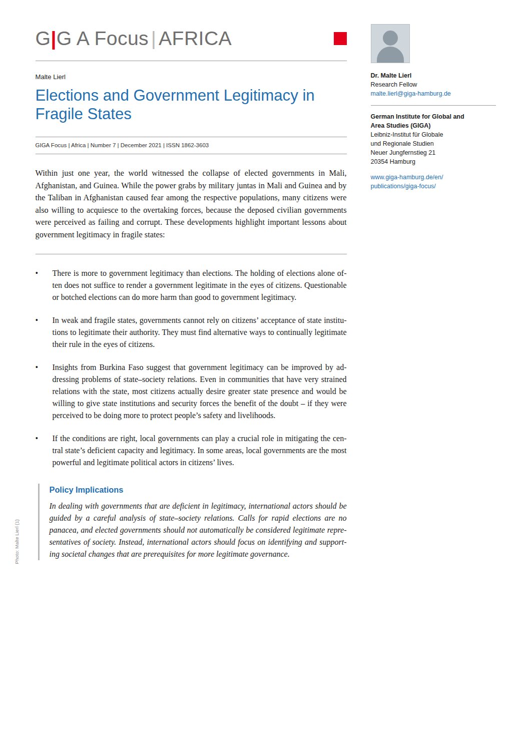G|G A Focus|AFRICA
Malte Lierl
Elections and Government Legitimacy in
Fragile States
GIGA Focus | Africa | Number 7 | December 2021 | ISSN 1862-3603
Within just one year, the world witnessed the collapse of elected govern­ments in Mali, Afghanistan, and Guinea. While the power grabs by military juntas in Mali and Guinea and by the Taliban in Afghanistan caused fear among the respective populations, many citizens were also willing to ac­quiesce to the overtaking forces, because the deposed civilian governments were perceived as failing and corrupt. These developments highlight impor­tant lessons about government legitimacy in fragile states:
There is more to government legitimacy than elections. The holding of elec­tions alone often does not suffice to render a government legitimate in the eyes of citizens. Questionable or botched elections can do more harm than good to government legitimacy.
In weak and fragile states, governments cannot rely on citizens’ acceptance of state institutions to legitimate their authority. They must find alternative ways to continually legitimate their rule in the eyes of citizens.
Insights from Burkina Faso suggest that government legitimacy can be im­proved by addressing problems of state–society relations. Even in communities that have very strained relations with the state, most citizens actually desire greater state presence and would be willing to give state institutions and secur­ity forces the benefit of the doubt – if they were perceived to be doing more to protect people’s safety and livelihoods.
If the conditions are right, local governments can play a crucial role in mitigat­ing the central state’s deficient capacity and legitimacy. In some areas, local governments are the most powerful and legitimate political actors in citizens’ lives.
Policy Implications
In dealing with governments that are deficient in legitimacy, international ac­tors should be guided by a careful analysis of state–society relations. Calls for rapid elections are no panacea, and elected governments should not automati­cally be considered legitimate representatives of society. Instead, international actors should focus on identifying and supporting societal changes that are pre­requisites for more legitimate governance.
Dr. Malte Lierl
Research Fellow
malte.lierl@giga-hamburg.de
German Institute for Global and
Area Studies (GIGA)
Leibniz-Institut für Globale
und Regionale Studien
Neuer Jungfernstieg 21
20354 Hamburg
www.giga-hamburg.de/en/
publications/giga-focus/
Photo: Malte Lierl (1)